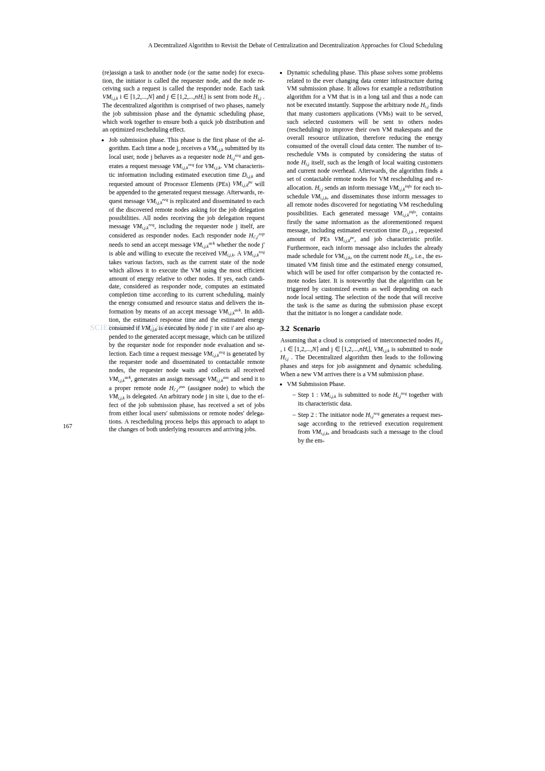A Decentralized Algorithm to Revisit the Debate of Centralization and Decentralization Approaches for Cloud Scheduling
SCIENCE AND TECHNOLOGY
(re)assign a task to another node (or the same node) for execution, the initiator is called the requester node, and the node receiving such a request is called the responder node. Each task VMi,j,k i ∈ [1,2,...,N] and j ∈ [1,2,...,nHi] is sent from node Hi,j . The decentralized algorithm is comprised of two phases, namely the job submission phase and the dynamic scheduling phase, which work together to ensure both a quick job distribution and an optimized rescheduling effect.
Job submission phase. This phase is the first phase of the algorithm. Each time a node j, receives a VMi,j,k submitted by its local user, node j behaves as a requester node Hi,jreq and generates a request message VMi,j,kreq for VMi,j,k. VM characteristic information including estimated execution time Di,j,k and requested amount of Processor Elements (PEs) VMi,j,kpe will be appended to the generated request message. Afterwards, request message VMi,j,kreq is replicated and disseminated to each of the discovered remote nodes asking for the job delegation possibilities. All nodes receiving the job delegation request message VMi,j,kreq, including the requester node j itself, are considered as responder nodes. Each responder node Hi′,j′rep needs to send an accept message VMi,j,kack whether the node j' is able and willing to execute the received VMi,j,k. A VMi,j,kreq takes various factors, such as the current state of the node which allows it to execute the VM using the most efficient amount of energy relative to other nodes. If yes, each candidate, considered as responder node, computes an estimated completion time according to its current scheduling, mainly the energy consumed and resource status and delivers the information by means of an accept message VMi,j,kack. In addition, the estimated response time and the estimated energy consumed if VMi,j,k is executed by node j' in site i' are also appended to the generated accept message, which can be utilized by the requester node for responder node evaluation and selection. Each time a request message VMi,j,kreq is generated by the requester node and disseminated to contactable remote nodes, the requester node waits and collects all received VMi,j,kack, generates an assign message VMi,j,kass and send it to a proper remote node Hi′,j′ass (assignee node) to which the VMi,j,k is delegated. An arbitrary node j in site i, due to the effect of the job submission phase, has received a set of jobs from either local users' submissions or remote nodes' delegations. A rescheduling process helps this approach to adapt to the changes of both underlying resources and arriving jobs.
Dynamic scheduling phase. This phase solves some problems related to the ever changing data center infrastructure during VM submission phase. It allows for example a redistribution algorithm for a VM that is in a long tail and thus a node can not be executed instantly. Suppose the arbitrary node Hi,j finds that many customers applications (VMs) wait to be served, such selected customers will be sent to others nodes (rescheduling) to improve their own VM makespans and the overall resource utilization, therefore reducing the energy consumed of the overall cloud data center. The number of to-reschedule VMs is computed by considering the status of node Hi,j itself, such as the length of local waiting customers and current node overhead. Afterwards, the algorithm finds a set of contactable remote nodes for VM rescheduling and re-allocation. Hi,j sends an inform message VMi,j,kinfo for each to-schedule VMi,j,k, and disseminates those inform messages to all remote nodes discovered for negotiating VM rescheduling possibilities. Each generated message VMi,j,kinfo, contains firstly the same information as the aforementioned request message, including estimated execution time Di,j,k , requested amount of PEs VMi,j,kpe, and job characteristic profile. Furthermore, each inform message also includes the already made schedule for VMi,j,k, on the current node Hi,j, i.e., the estimated VM finish time and the estimated energy consumed, which will be used for offer comparison by the contacted remote nodes later. It is noteworthy that the algorithm can be triggered by customized events as well depending on each node local setting. The selection of the node that will receive the task is the same as during the submission phase except that the initiator is no longer a candidate node.
3.2 Scenario
Assuming that a cloud is comprised of interconnected nodes Hi,j , i ∈ [1,2,...,N] and j ∈ [1,2,...,nHi], VMi,j,k is submitted to node Hi,j . The Decentralized algorithm then leads to the following phases and steps for job assignment and dynamic scheduling. When a new VM arrives there is a VM submission phase.
VM Submission Phase.
Step 1 : VMi,j,k is submitted to node Hi,jreq together with its characteristic data.
Step 2 : The initiator node Hi,jreq generates a request message according to the retrieved execution requirement from VMi,j,k, and broadcasts such a message to the cloud by the em-
167